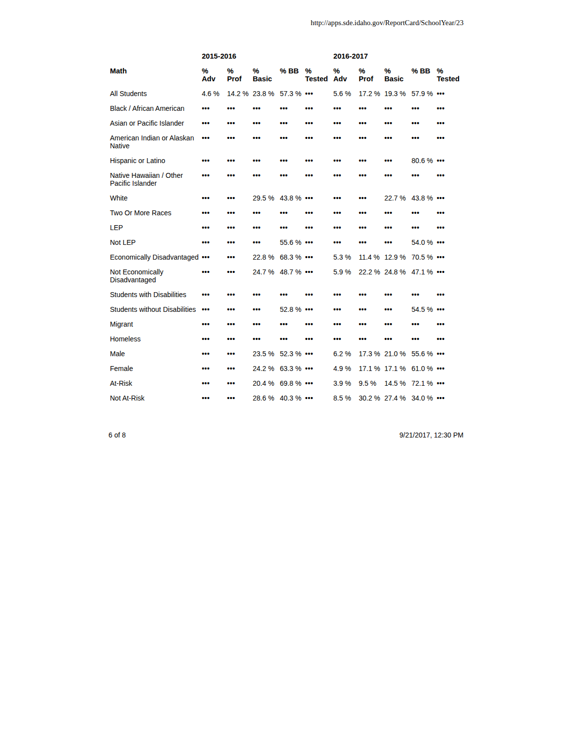http://apps.sde.idaho.gov/ReportCard/SchoolYear/23
| | 2015-2016 | | 2016-2017 | |
| --- | --- | --- | --- | --- |
| Math | % Adv | % Prof | % Basic | % BB | % Tested | % Adv | % Prof | % Basic | % BB | % Tested |
| All Students | 4.6 % | 14.2 % | 23.8 % | 57.3 % | ••• | 5.6 % | 17.2 % | 19.3 % | 57.9 % | ••• |
| Black / African American | ••• | ••• | ••• | ••• | ••• | ••• | ••• | ••• | ••• | ••• |
| Asian or Pacific Islander | ••• | ••• | ••• | ••• | ••• | ••• | ••• | ••• | ••• | ••• |
| American Indian or Alaskan Native | ••• | ••• | ••• | ••• | ••• | ••• | ••• | ••• | ••• | ••• |
| Hispanic or Latino | ••• | ••• | ••• | ••• | ••• | ••• | ••• | ••• | 80.6 % | ••• |
| Native Hawaiian / Other Pacific Islander | ••• | ••• | ••• | ••• | ••• | ••• | ••• | ••• | ••• | ••• |
| White | ••• | ••• | 29.5 % | 43.8 % | ••• | ••• | ••• | 22.7 % | 43.8 % | ••• |
| Two Or More Races | ••• | ••• | ••• | ••• | ••• | ••• | ••• | ••• | ••• | ••• |
| LEP | ••• | ••• | ••• | ••• | ••• | ••• | ••• | ••• | ••• | ••• |
| Not LEP | ••• | ••• | ••• | 55.6 % | ••• | ••• | ••• | ••• | 54.0 % | ••• |
| Economically Disadvantaged | ••• | ••• | 22.8 % | 68.3 % | ••• | 5.3 % | 11.4 % | 12.9 % | 70.5 % | ••• |
| Not Economically Disadvantaged | ••• | ••• | 24.7 % | 48.7 % | ••• | 5.9 % | 22.2 % | 24.8 % | 47.1 % | ••• |
| Students with Disabilities | ••• | ••• | ••• | ••• | ••• | ••• | ••• | ••• | ••• | ••• |
| Students without Disabilities | ••• | ••• | ••• | 52.8 % | ••• | ••• | ••• | ••• | 54.5 % | ••• |
| Migrant | ••• | ••• | ••• | ••• | ••• | ••• | ••• | ••• | ••• | ••• |
| Homeless | ••• | ••• | ••• | ••• | ••• | ••• | ••• | ••• | ••• | ••• |
| Male | ••• | ••• | 23.5 % | 52.3 % | ••• | 6.2 % | 17.3 % | 21.0 % | 55.6 % | ••• |
| Female | ••• | ••• | 24.2 % | 63.3 % | ••• | 4.9 % | 17.1 % | 17.1 % | 61.0 % | ••• |
| At-Risk | ••• | ••• | 20.4 % | 69.8 % | ••• | 3.9 % | 9.5 % | 14.5 % | 72.1 % | ••• |
| Not At-Risk | ••• | ••• | 28.6 % | 40.3 % | ••• | 8.5 % | 30.2 % | 27.4 % | 34.0 % | ••• |
6 of 8
9/21/2017, 12:30 PM